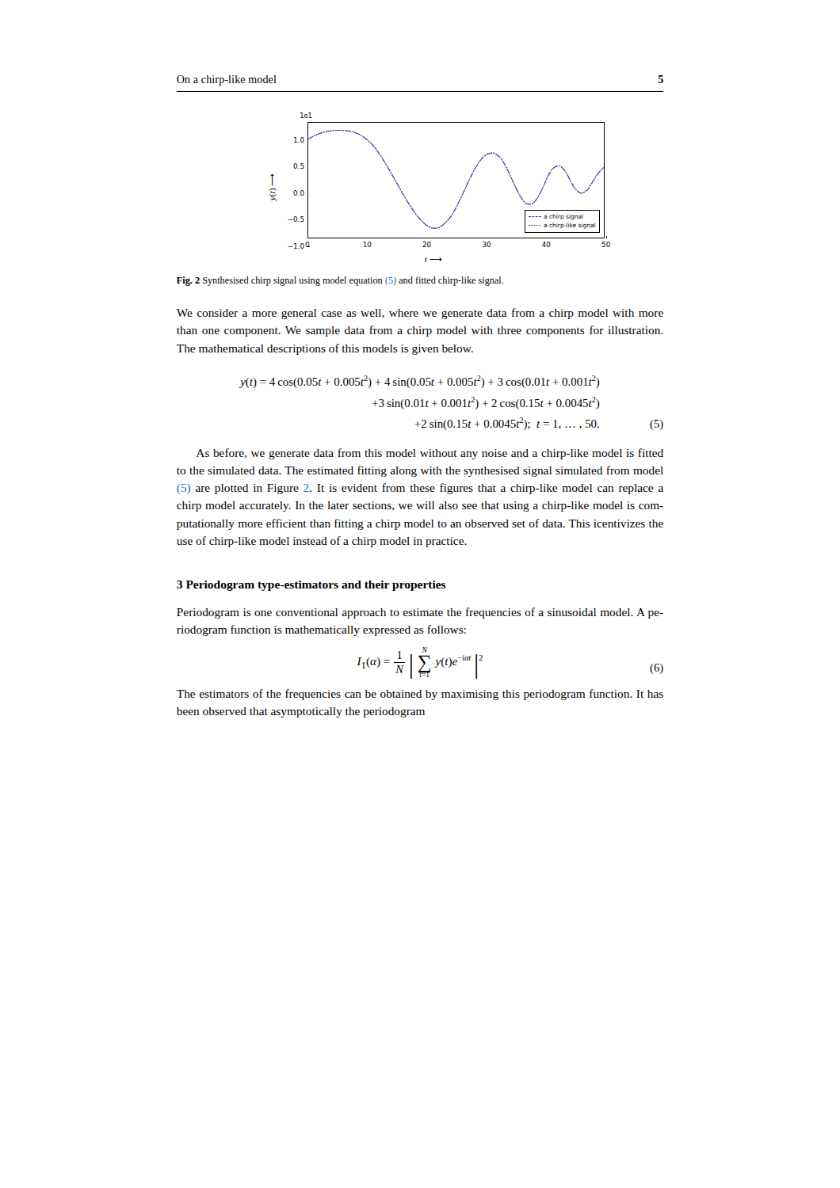On a chirp-like model 5
1e1
y(t) ⟶
1.0
0.5
0.0
−0.5
−1.0
0
10
20
30
40
50
a chirp signal
a chirp-like signal
t ⟶
Fig. 2 Synthesised chirp signal using model equation (5) and fitted chirp-like signal.
We consider a more general case as well, where we generate data from a chirp model with more than one component. We sample data from a chirp model with three components for illustration. The mathematical descriptions of this models is given below.
y(t) = 4 cos(0.05t + 0.005t2) + 4 sin(0.05t + 0.005t2) + 3 cos(0.01t + 0.001t2) +3 sin(0.01t + 0.001t2) + 2 cos(0.15t + 0.0045t2) +2 sin(0.15t + 0.0045t2); t = 1, … , 50. (5)
As before, we generate data from this model without any noise and a chirp-like model is fitted to the simulated data. The estimated fitting along with the synthesised signal simulated from model (5) are plotted in Figure 2. It is evident from these figures that a chirp-like model can replace a chirp model accurately. In the later sections, we will also see that using a chirp-like model is computationally more efficient than fitting a chirp model to an observed set of data. This icentivizes the use of chirp-like model instead of a chirp model in practice.
3 Periodogram type-estimators and their properties
Periodogram is one conventional approach to estimate the frequencies of a sinusoidal model. A periodogram function is mathematically expressed as follows:
I1(α) = 1 N | N∑t=1 y(t)e−iαt |2 (6)
The estimators of the frequencies can be obtained by maximising this periodogram function. It has been observed that asymptotically the periodogram